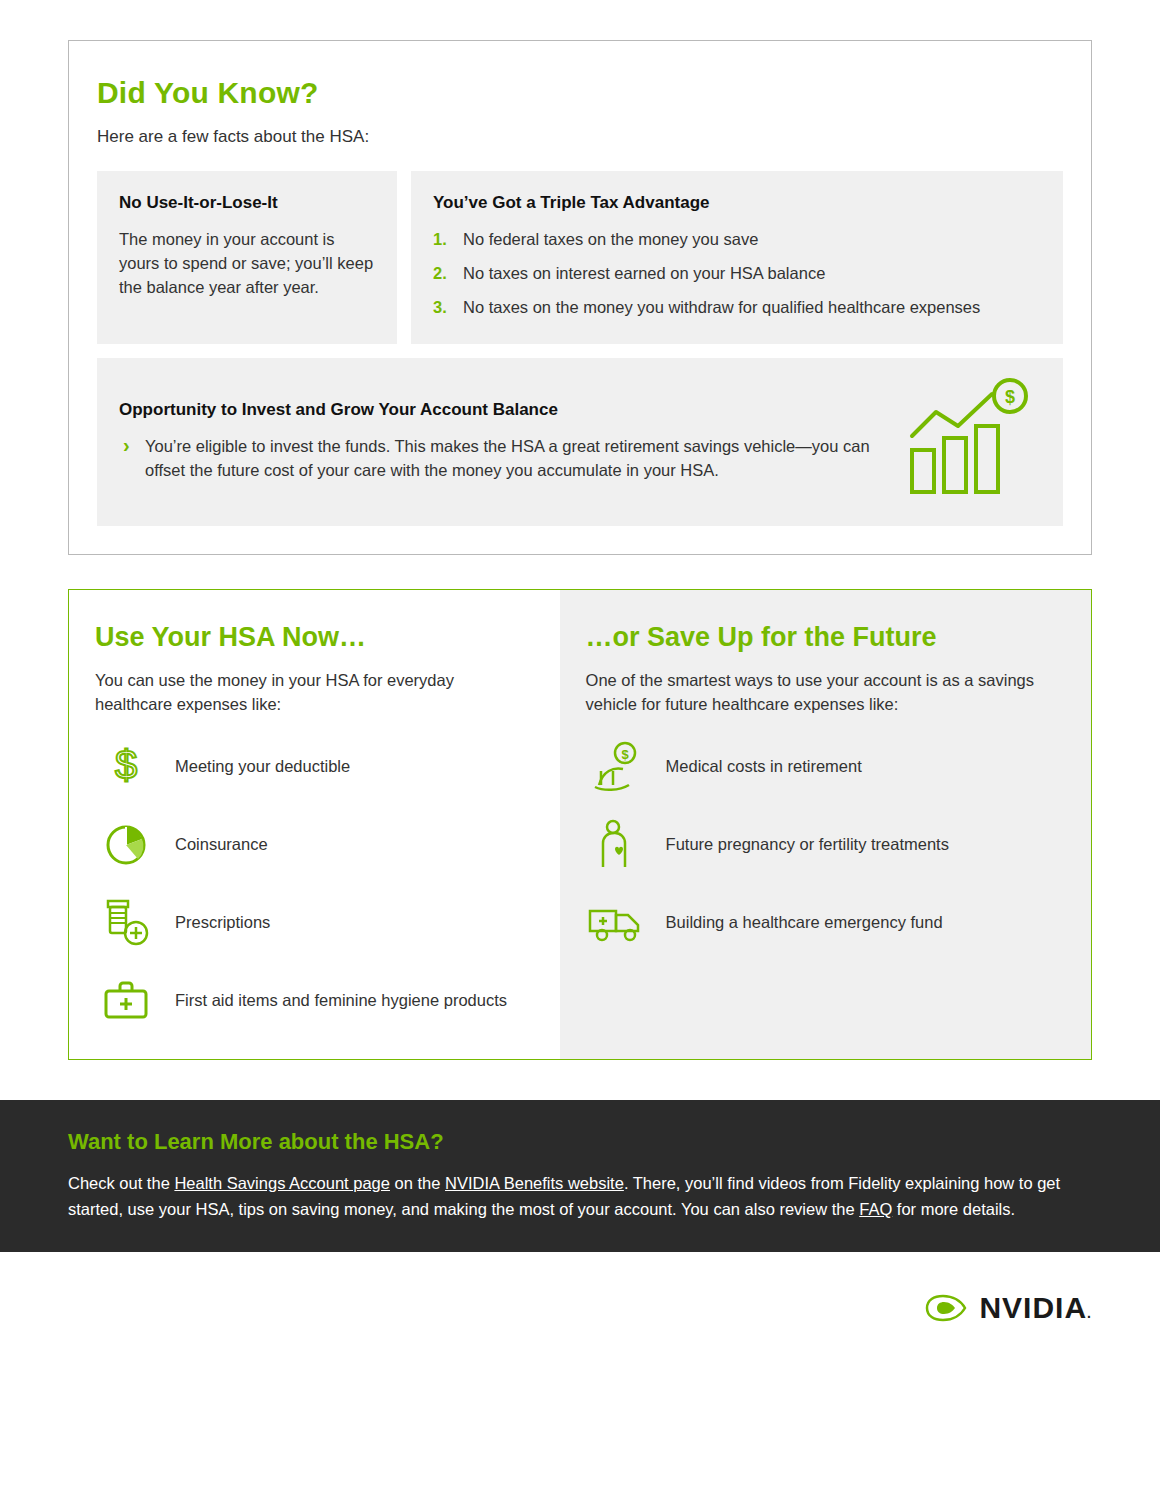Did You Know?
Here are a few facts about the HSA:
No Use-It-or-Lose-It
The money in your account is yours to spend or save; you’ll keep the balance year after year.
You’ve Got a Triple Tax Advantage
No federal taxes on the money you save
No taxes on interest earned on your HSA balance
No taxes on the money you withdraw for qualified healthcare expenses
Opportunity to Invest and Grow Your Account Balance
You’re eligible to invest the funds. This makes the HSA a great retirement savings vehicle—you can offset the future cost of your care with the money you accumulate in your HSA.
$
Use Your HSA Now…
You can use the money in your HSA for everyday healthcare expenses like:
$ Meeting your deductible
Coinsurance
Prescriptions
First aid items and feminine hygiene products
…or Save Up for the Future
One of the smartest ways to use your account is as a savings vehicle for future healthcare expenses like:
$ Medical costs in retirement
Future pregnancy or fertility treatments
Building a healthcare emergency fund
Want to Learn More about the HSA?
Check out the Health Savings Account page on the NVIDIA Benefits website. There, you’ll find videos from Fidelity explaining how to get started, use your HSA, tips on saving money, and making the most of your account. You can also review the FAQ for more details.
NVIDIA.